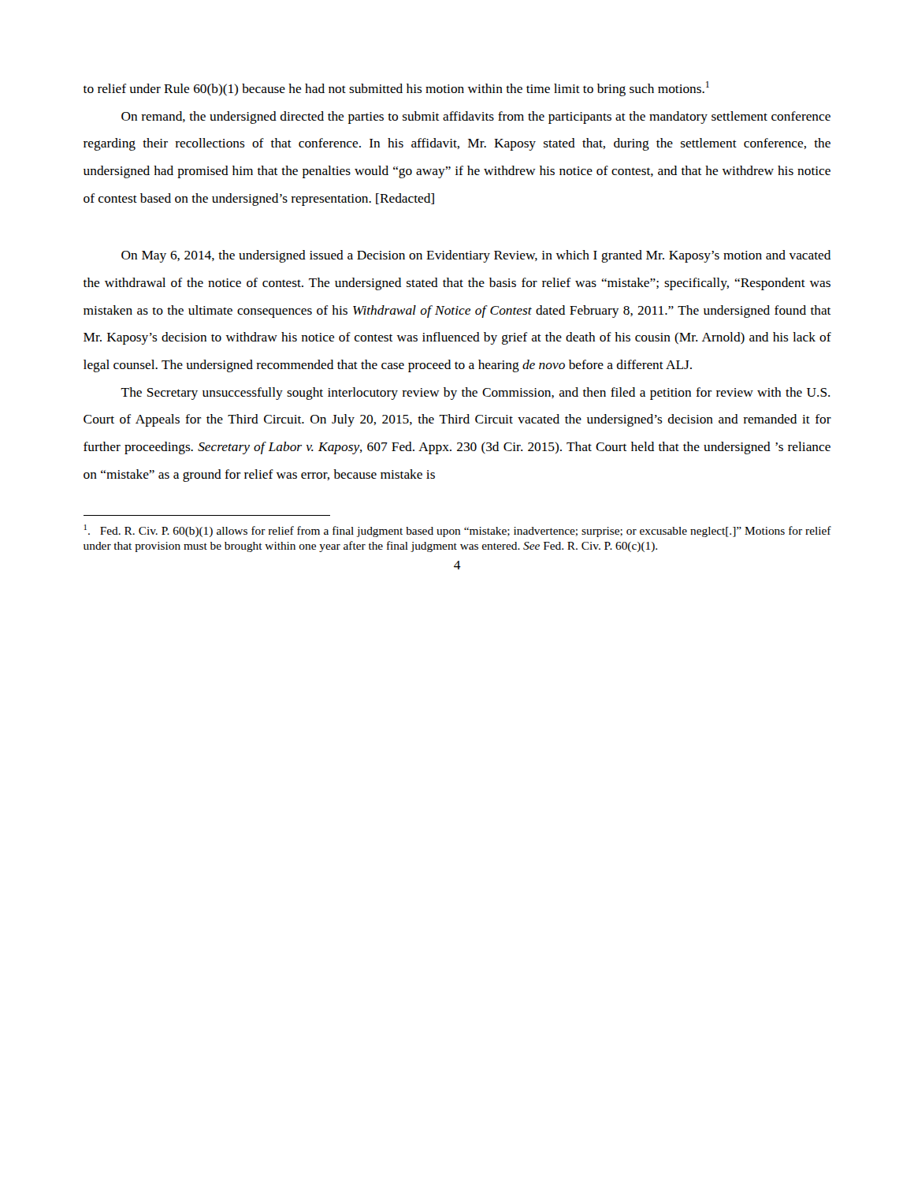to relief under Rule 60(b)(1) because he had not submitted his motion within the time limit to bring such motions.1
On remand, the undersigned directed the parties to submit affidavits from the participants at the mandatory settlement conference regarding their recollections of that conference. In his affidavit, Mr. Kaposy stated that, during the settlement conference, the undersigned had promised him that the penalties would “go away” if he withdrew his notice of contest, and that he withdrew his notice of contest based on the undersigned’s representation. [Redacted]
On May 6, 2014, the undersigned issued a Decision on Evidentiary Review, in which I granted Mr. Kaposy’s motion and vacated the withdrawal of the notice of contest. The undersigned stated that the basis for relief was “mistake”; specifically, “Respondent was mistaken as to the ultimate consequences of his Withdrawal of Notice of Contest dated February 8, 2011.” The undersigned found that Mr. Kaposy’s decision to withdraw his notice of contest was influenced by grief at the death of his cousin (Mr. Arnold) and his lack of legal counsel. The undersigned recommended that the case proceed to a hearing de novo before a different ALJ.
The Secretary unsuccessfully sought interlocutory review by the Commission, and then filed a petition for review with the U.S. Court of Appeals for the Third Circuit. On July 20, 2015, the Third Circuit vacated the undersigned’s decision and remanded it for further proceedings. Secretary of Labor v. Kaposy, 607 Fed. Appx. 230 (3d Cir. 2015). That Court held that the undersigned ’s reliance on “mistake” as a ground for relief was error, because mistake is
1. Fed. R. Civ. P. 60(b)(1) allows for relief from a final judgment based upon “mistake; inadvertence; surprise; or excusable neglect[.]” Motions for relief under that provision must be brought within one year after the final judgment was entered. See Fed. R. Civ. P. 60(c)(1).
4